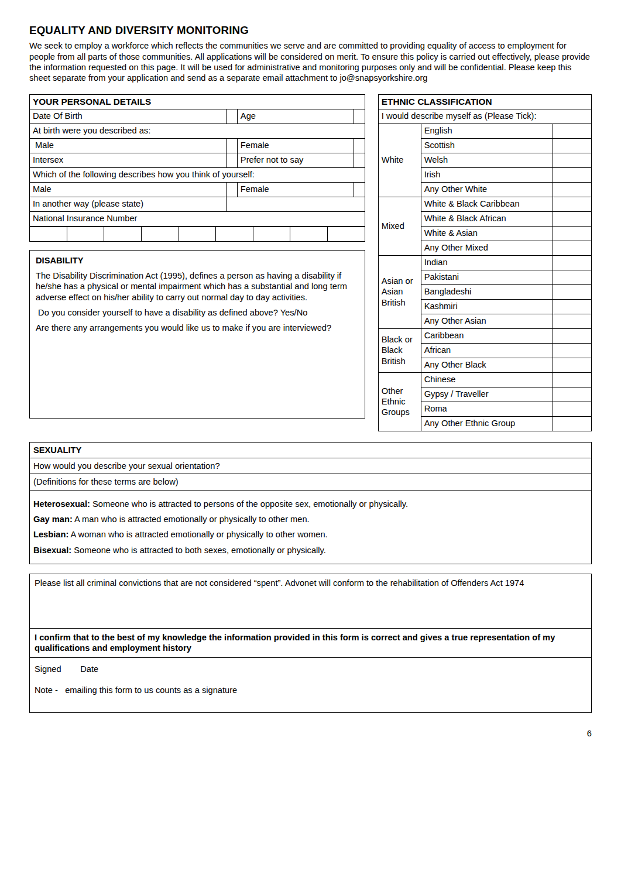EQUALITY AND DIVERSITY MONITORING
We seek to employ a workforce which reflects the communities we serve and are committed to providing equality of access to employment for people from all parts of those communities. All applications will be considered on merit. To ensure this policy is carried out effectively, please provide the information requested on this page. It will be used for administrative and monitoring purposes only and will be confidential. Please keep this sheet separate from your application and send as a separate email attachment to jo@snapsyorkshire.org
| YOUR PERSONAL DETAILS |
| Date Of Birth | | Age | |
| At birth were you described as: |
| Male | | Female | |
| Intersex | | Prefer not to say | |
| Which of the following describes how you think of yourself: |
| Male | | Female | |
| In another way (please state) | |
| National Insurance Number |
DISABILITY
The Disability Discrimination Act (1995), defines a person as having a disability if he/she has a physical or mental impairment which has a substantial and long term adverse effect on his/her ability to carry out normal day to day activities.
Do you consider yourself to have a disability as defined above? Yes/No
Are there any arrangements you would like us to make if you are interviewed?
| ETHNIC CLASSIFICATION |
| I would describe myself as (Please Tick): |
| White | English | |
| Scottish | |
| Welsh | |
| Irish | |
| Any Other White | |
| Mixed | White & Black Caribbean | |
| White & Black African | |
| White & Asian | |
| Any Other Mixed | |
| Asian or Asian British | Indian | |
| Pakistani | |
| Bangladeshi | |
| Kashmiri | |
| Any Other Asian | |
| Black or Black British | Caribbean | |
| African | |
| Any Other Black | |
| Other Ethnic Groups | Chinese | |
| Gypsy / Traveller | |
| Roma | |
| Any Other Ethnic Group | |
SEXUALITY
How would you describe your sexual orientation?
(Definitions for these terms are below)
Heterosexual: Someone who is attracted to persons of the opposite sex, emotionally or physically.
Gay man: A man who is attracted emotionally or physically to other men.
Lesbian: A woman who is attracted emotionally or physically to other women.
Bisexual: Someone who is attracted to both sexes, emotionally or physically.
Please list all criminal convictions that are not considered “spent”. Advonet will conform to the rehabilitation of Offenders Act 1974
I confirm that to the best of my knowledge the information provided in this form is correct and gives a true representation of my qualifications and employment history
Signed Date
Note - emailing this form to us counts as a signature
6